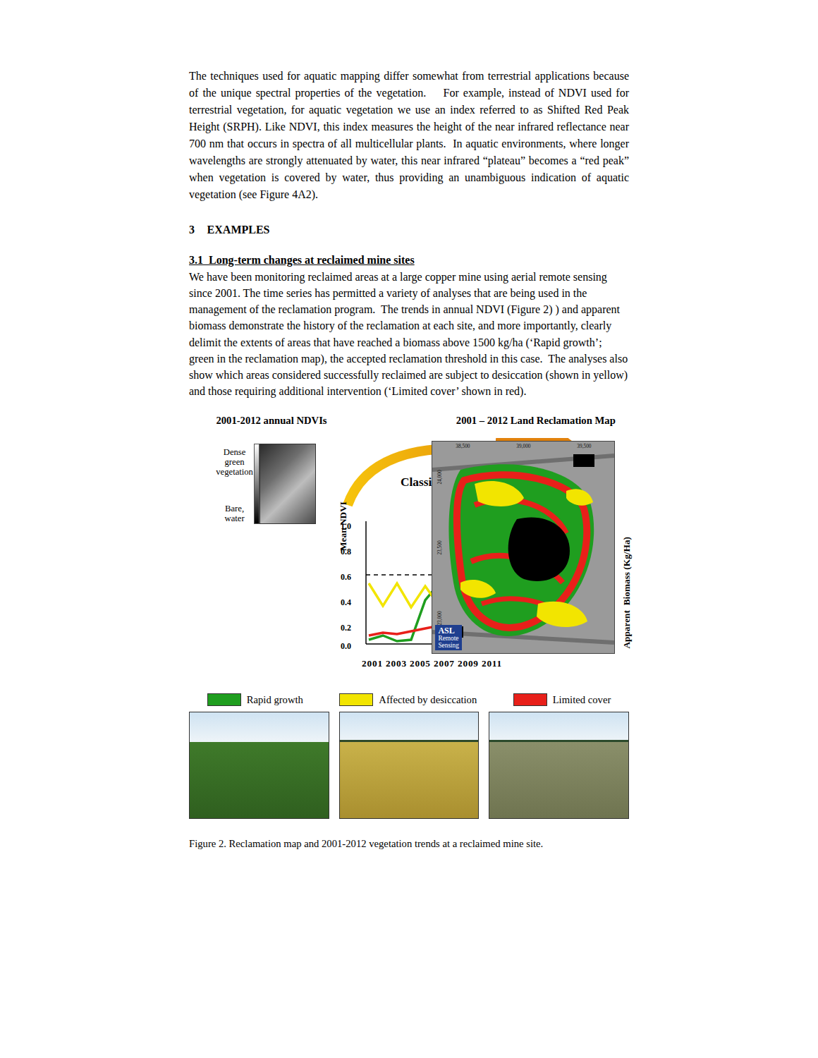The techniques used for aquatic mapping differ somewhat from terrestrial applications because of the unique spectral properties of the vegetation. For example, instead of NDVI used for terrestrial vegetation, for aquatic vegetation we use an index referred to as Shifted Red Peak Height (SRPH). Like NDVI, this index measures the height of the near infrared reflectance near 700 nm that occurs in spectra of all multicellular plants. In aquatic environments, where longer wavelengths are strongly attenuated by water, this near infrared “plateau” becomes a “red peak” when vegetation is covered by water, thus providing an unambiguous indication of aquatic vegetation (see Figure 4A2).
3 EXAMPLES
3.1 Long-term changes at reclaimed mine sites
We have been monitoring reclaimed areas at a large copper mine using aerial remote sensing since 2001. The time series has permitted a variety of analyses that are being used in the management of the reclamation program. The trends in annual NDVI (Figure 2) ) and apparent biomass demonstrate the history of the reclamation at each site, and more importantly, clearly delimit the extents of areas that have reached a biomass above 1500 kg/ha (‘Rapid growth’; green in the reclamation map), the accepted reclamation threshold in this case. The analyses also show which areas considered successfully reclaimed are subject to desiccation (shown in yellow) and those requiring additional intervention (‘Limited cover’ shown in red).
2001-2012 annual NDVIs
2001 – 2012 Land Reclamation Map
Dense
green
vegetation
Bare,
water
Classification
Mean NDVI
Apparent Biomass (Kg/Ha)
1.0
0.8
0.6
0.4
0.2
0.0
5000
1500
750
0
2001 2003 2005 2007 2009 2011
38,50039,00039,500
24,00023,50023,000
ASL
Remote
Sensing
Rapid growth
Affected by desiccation
Limited cover
Figure 2. Reclamation map and 2001-2012 vegetation trends at a reclaimed mine site.